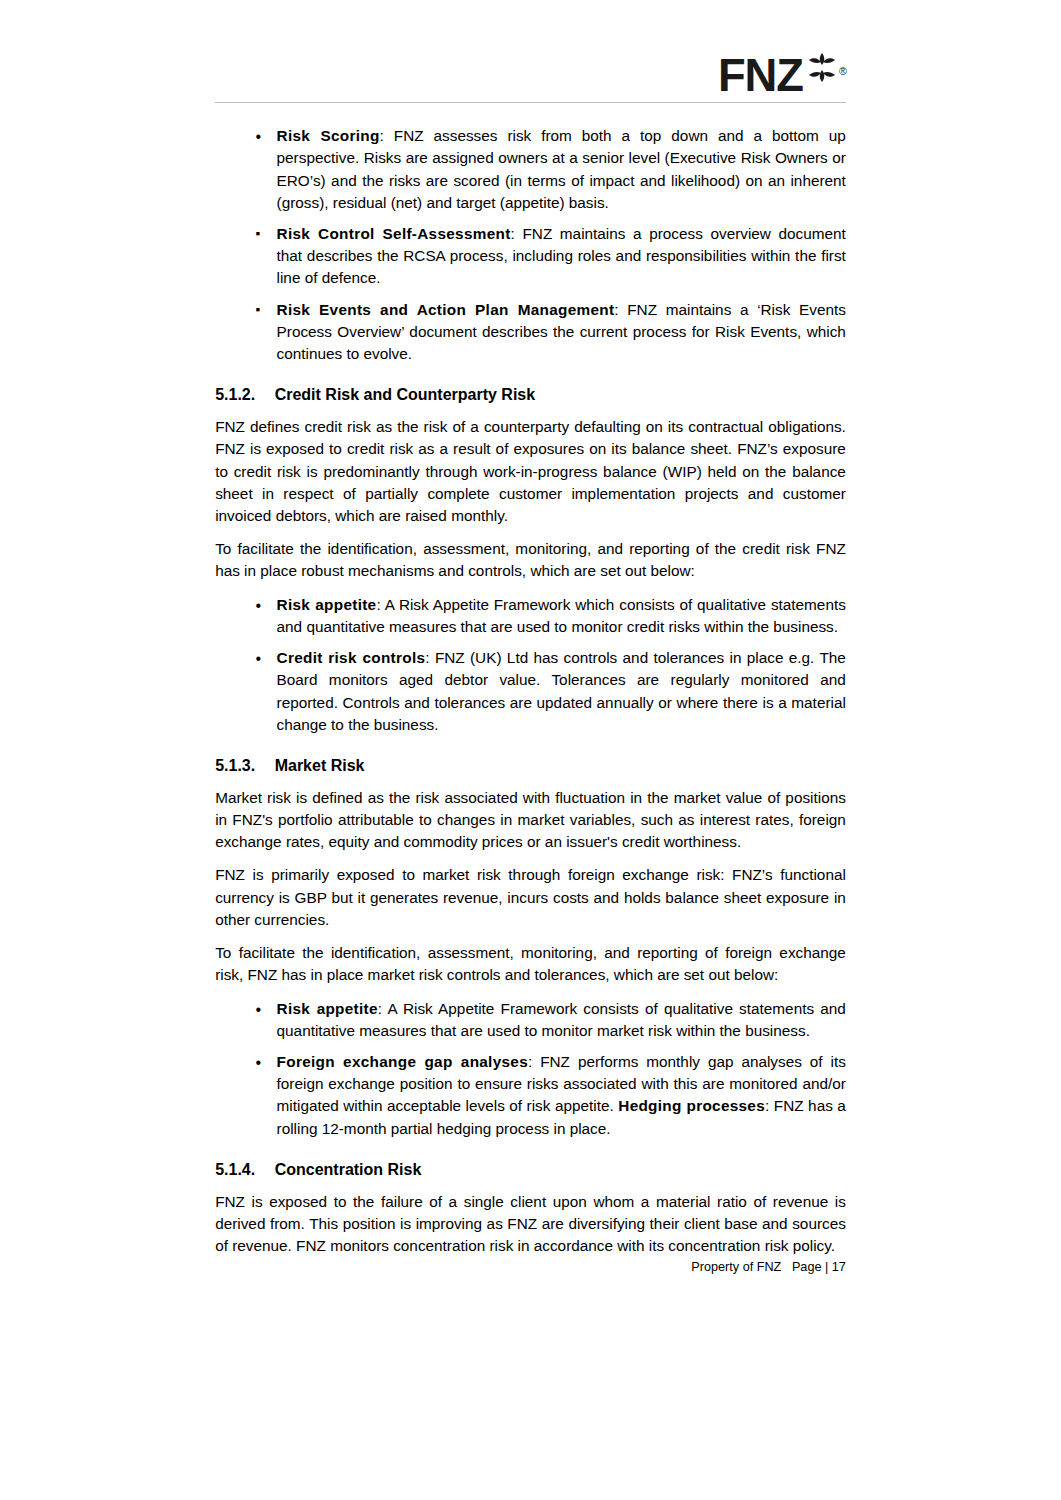FNZ ®
Risk Scoring: FNZ assesses risk from both a top down and a bottom up perspective. Risks are assigned owners at a senior level (Executive Risk Owners or ERO’s) and the risks are scored (in terms of impact and likelihood) on an inherent (gross), residual (net) and target (appetite) basis.
Risk Control Self-Assessment: FNZ maintains a process overview document that describes the RCSA process, including roles and responsibilities within the first line of defence.
Risk Events and Action Plan Management: FNZ maintains a ‘Risk Events Process Overview’ document describes the current process for Risk Events, which continues to evolve.
5.1.2. Credit Risk and Counterparty Risk
FNZ defines credit risk as the risk of a counterparty defaulting on its contractual obligations. FNZ is exposed to credit risk as a result of exposures on its balance sheet. FNZ’s exposure to credit risk is predominantly through work-in-progress balance (WIP) held on the balance sheet in respect of partially complete customer implementation projects and customer invoiced debtors, which are raised monthly.
To facilitate the identification, assessment, monitoring, and reporting of the credit risk FNZ has in place robust mechanisms and controls, which are set out below:
Risk appetite: A Risk Appetite Framework which consists of qualitative statements and quantitative measures that are used to monitor credit risks within the business.
Credit risk controls: FNZ (UK) Ltd has controls and tolerances in place e.g. The Board monitors aged debtor value. Tolerances are regularly monitored and reported. Controls and tolerances are updated annually or where there is a material change to the business.
5.1.3. Market Risk
Market risk is defined as the risk associated with fluctuation in the market value of positions in FNZ's portfolio attributable to changes in market variables, such as interest rates, foreign exchange rates, equity and commodity prices or an issuer's credit worthiness.
FNZ is primarily exposed to market risk through foreign exchange risk: FNZ’s functional currency is GBP but it generates revenue, incurs costs and holds balance sheet exposure in other currencies.
To facilitate the identification, assessment, monitoring, and reporting of foreign exchange risk, FNZ has in place market risk controls and tolerances, which are set out below:
Risk appetite: A Risk Appetite Framework consists of qualitative statements and quantitative measures that are used to monitor market risk within the business.
Foreign exchange gap analyses: FNZ performs monthly gap analyses of its foreign exchange position to ensure risks associated with this are monitored and/or mitigated within acceptable levels of risk appetite. Hedging processes: FNZ has a rolling 12-month partial hedging process in place.
5.1.4. Concentration Risk
FNZ is exposed to the failure of a single client upon whom a material ratio of revenue is derived from. This position is improving as FNZ are diversifying their client base and sources of revenue. FNZ monitors concentration risk in accordance with its concentration risk policy.
Property of FNZ Page | 17